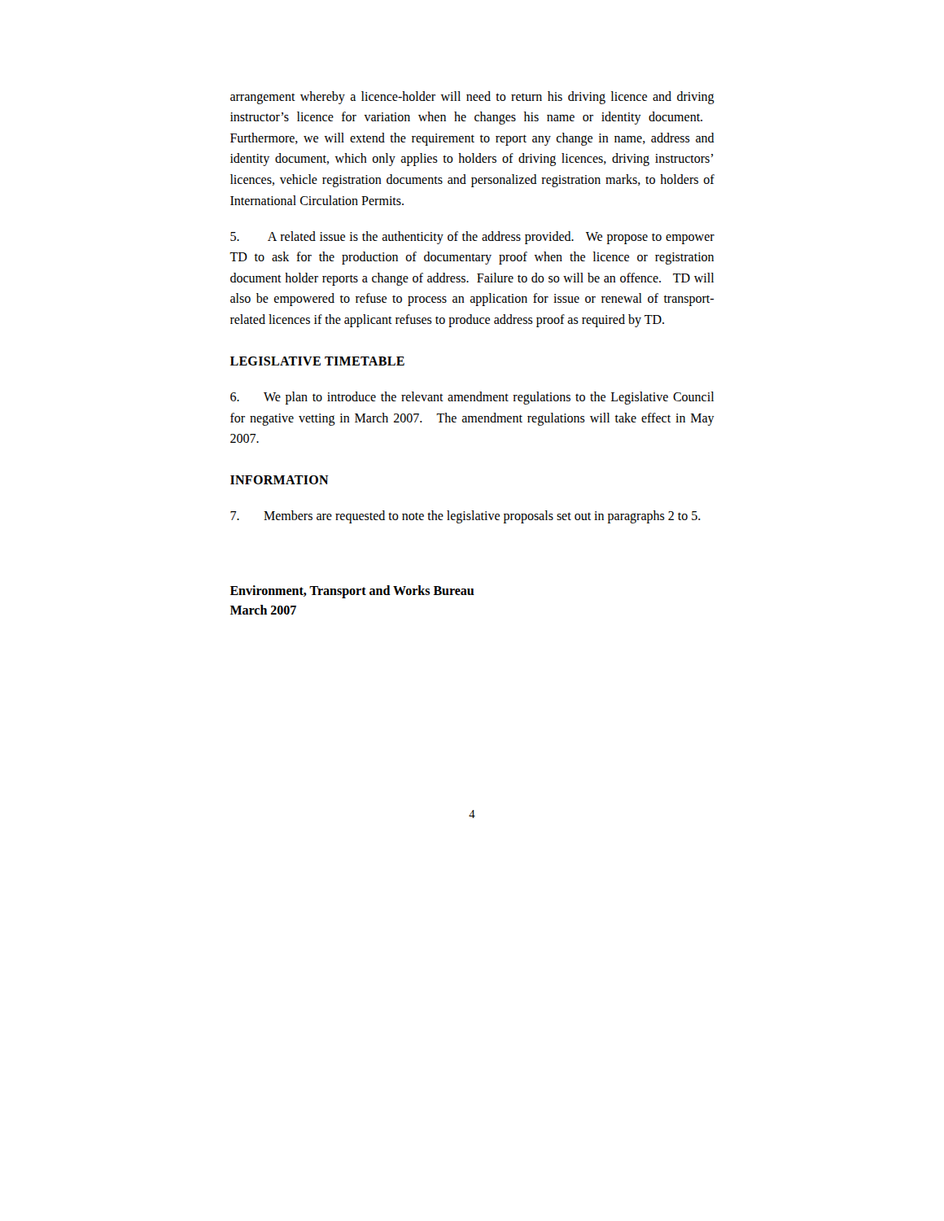arrangement whereby a licence-holder will need to return his driving licence and driving instructor’s licence for variation when he changes his name or identity document. Furthermore, we will extend the requirement to report any change in name, address and identity document, which only applies to holders of driving licences, driving instructors’ licences, vehicle registration documents and personalized registration marks, to holders of International Circulation Permits.
5. A related issue is the authenticity of the address provided. We propose to empower TD to ask for the production of documentary proof when the licence or registration document holder reports a change of address. Failure to do so will be an offence. TD will also be empowered to refuse to process an application for issue or renewal of transport-related licences if the applicant refuses to produce address proof as required by TD.
LEGISLATIVE TIMETABLE
6. We plan to introduce the relevant amendment regulations to the Legislative Council for negative vetting in March 2007. The amendment regulations will take effect in May 2007.
INFORMATION
7. Members are requested to note the legislative proposals set out in paragraphs 2 to 5.
Environment, Transport and Works Bureau
March 2007
4